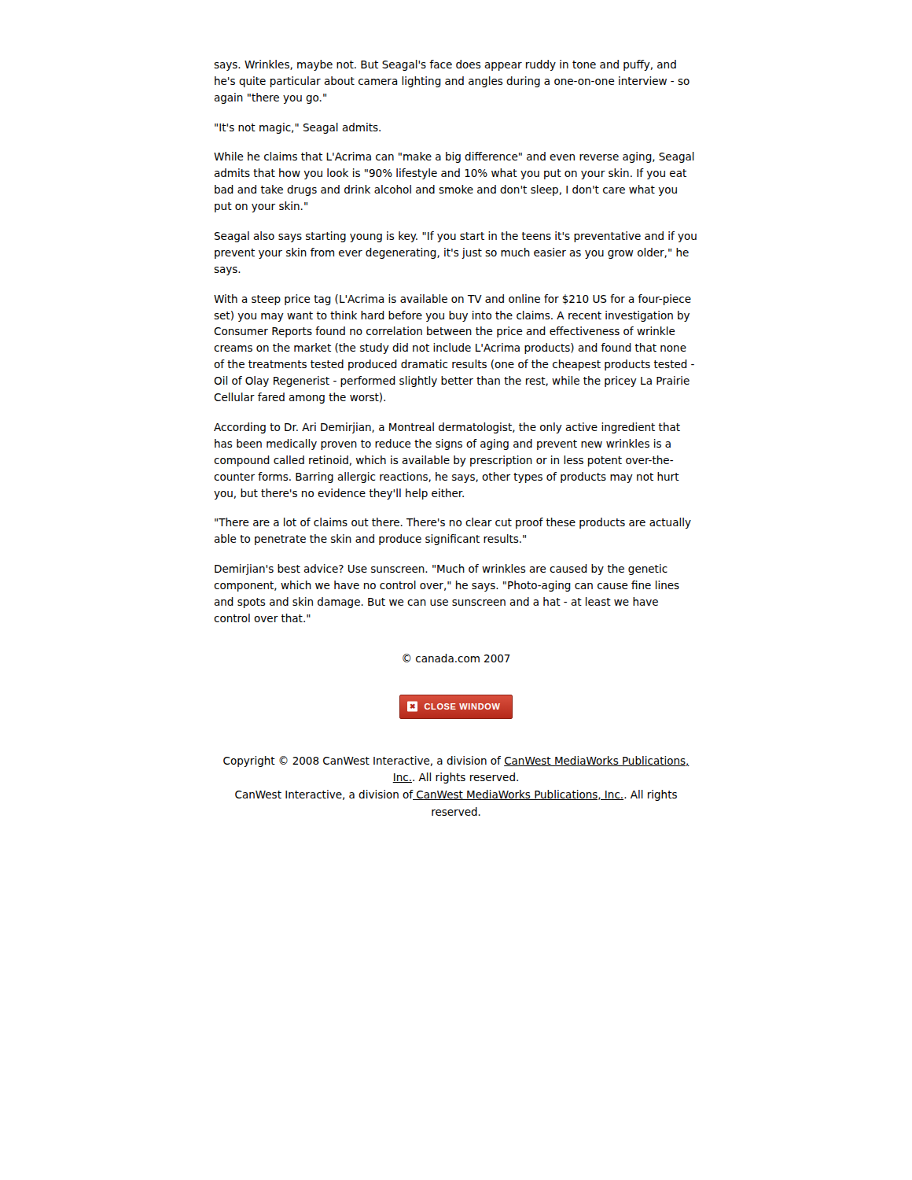says. Wrinkles, maybe not. But Seagal's face does appear ruddy in tone and puffy, and he's quite particular about camera lighting and angles during a one-on-one interview - so again "there you go."
"It's not magic," Seagal admits.
While he claims that L'Acrima can "make a big difference" and even reverse aging, Seagal admits that how you look is "90% lifestyle and 10% what you put on your skin. If you eat bad and take drugs and drink alcohol and smoke and don't sleep, I don't care what you put on your skin."
Seagal also says starting young is key. "If you start in the teens it's preventative and if you prevent your skin from ever degenerating, it's just so much easier as you grow older," he says.
With a steep price tag (L'Acrima is available on TV and online for $210 US for a four-piece set) you may want to think hard before you buy into the claims. A recent investigation by Consumer Reports found no correlation between the price and effectiveness of wrinkle creams on the market (the study did not include L'Acrima products) and found that none of the treatments tested produced dramatic results (one of the cheapest products tested - Oil of Olay Regenerist - performed slightly better than the rest, while the pricey La Prairie Cellular fared among the worst).
According to Dr. Ari Demirjian, a Montreal dermatologist, the only active ingredient that has been medically proven to reduce the signs of aging and prevent new wrinkles is a compound called retinoid, which is available by prescription or in less potent over-the-counter forms. Barring allergic reactions, he says, other types of products may not hurt you, but there's no evidence they'll help either.
"There are a lot of claims out there. There's no clear cut proof these products are actually able to penetrate the skin and produce significant results."
Demirjian's best advice? Use sunscreen. "Much of wrinkles are caused by the genetic component, which we have no control over," he says. "Photo-aging can cause fine lines and spots and skin damage. But we can use sunscreen and a hat - at least we have control over that."
© canada.com 2007
CLOSE WINDOW
Copyright © 2008 CanWest Interactive, a division of CanWest MediaWorks Publications, Inc.. All rights reserved. CanWest Interactive, a division of CanWest MediaWorks Publications, Inc.. All rights reserved.